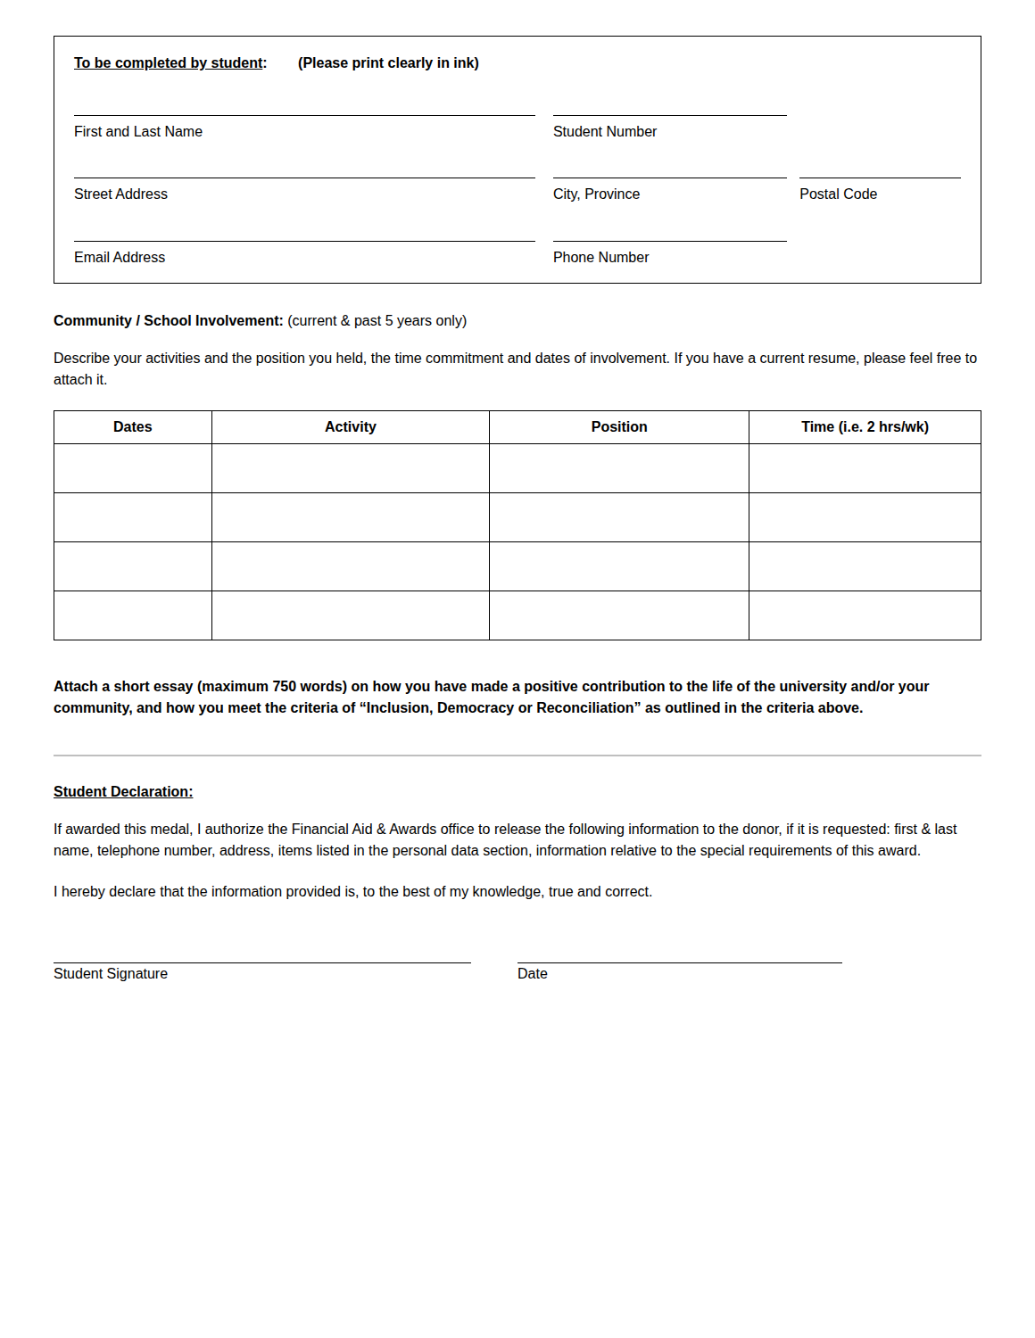To be completed by student: (Please print clearly in ink)
First and Last Name
Student Number
Street Address
City, Province
Postal Code
Email Address
Phone Number
Community / School Involvement: (current & past 5 years only)
Describe your activities and the position you held, the time commitment and dates of involvement. If you have a current resume, please feel free to attach it.
| Dates | Activity | Position | Time (i.e. 2 hrs/wk) |
| --- | --- | --- | --- |
Attach a short essay (maximum 750 words) on how you have made a positive contribution to the life of the university and/or your community, and how you meet the criteria of “Inclusion, Democracy or Reconciliation” as outlined in the criteria above.
Student Declaration:
If awarded this medal, I authorize the Financial Aid & Awards office to release the following information to the donor, if it is requested: first & last name, telephone number, address, items listed in the personal data section, information relative to the special requirements of this award.
I hereby declare that the information provided is, to the best of my knowledge, true and correct.
Student Signature
Date